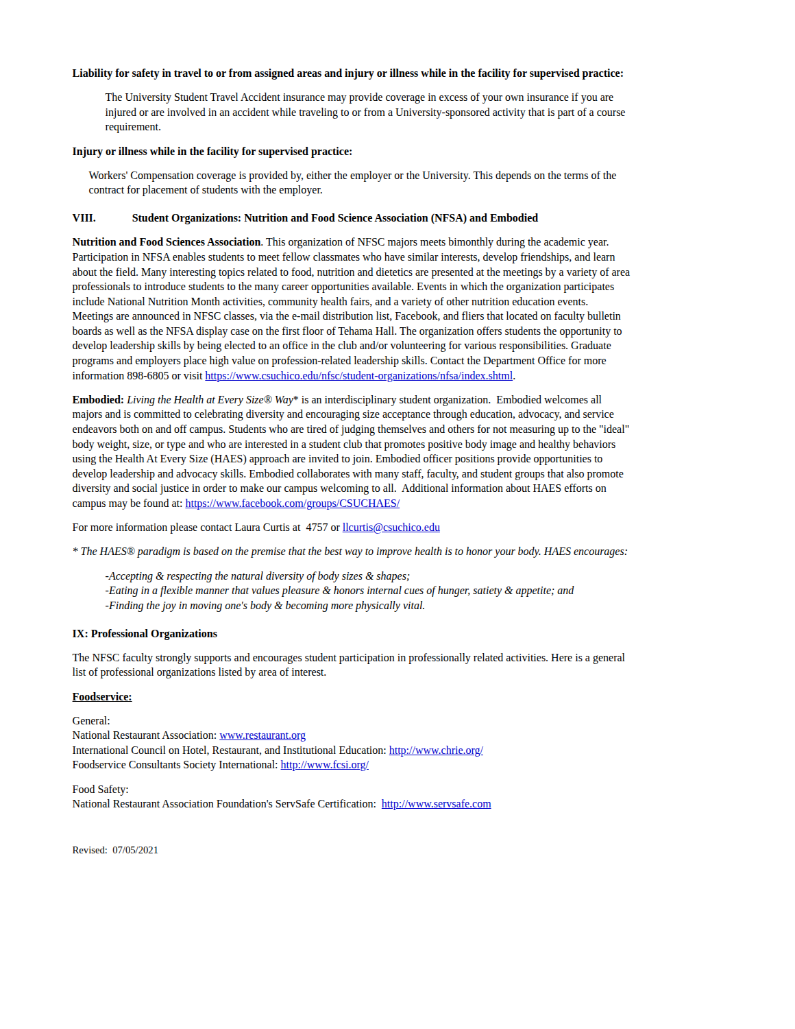Liability for safety in travel to or from assigned areas and injury or illness while in the facility for supervised practice:
The University Student Travel Accident insurance may provide coverage in excess of your own insurance if you are injured or are involved in an accident while traveling to or from a University-sponsored activity that is part of a course requirement.
Injury or illness while in the facility for supervised practice:
Workers' Compensation coverage is provided by, either the employer or the University. This depends on the terms of the contract for placement of students with the employer.
VIII. Student Organizations: Nutrition and Food Science Association (NFSA) and Embodied
Nutrition and Food Sciences Association. This organization of NFSC majors meets bimonthly during the academic year. Participation in NFSA enables students to meet fellow classmates who have similar interests, develop friendships, and learn about the field. Many interesting topics related to food, nutrition and dietetics are presented at the meetings by a variety of area professionals to introduce students to the many career opportunities available. Events in which the organization participates include National Nutrition Month activities, community health fairs, and a variety of other nutrition education events. Meetings are announced in NFSC classes, via the e-mail distribution list, Facebook, and fliers that located on faculty bulletin boards as well as the NFSA display case on the first floor of Tehama Hall. The organization offers students the opportunity to develop leadership skills by being elected to an office in the club and/or volunteering for various responsibilities. Graduate programs and employers place high value on profession-related leadership skills. Contact the Department Office for more information 898-6805 or visit https://www.csuchico.edu/nfsc/student-organizations/nfsa/index.shtml.
Embodied: Living the Health at Every Size® Way* is an interdisciplinary student organization. Embodied welcomes all majors and is committed to celebrating diversity and encouraging size acceptance through education, advocacy, and service endeavors both on and off campus. Students who are tired of judging themselves and others for not measuring up to the "ideal" body weight, size, or type and who are interested in a student club that promotes positive body image and healthy behaviors using the Health At Every Size (HAES) approach are invited to join. Embodied officer positions provide opportunities to develop leadership and advocacy skills. Embodied collaborates with many staff, faculty, and student groups that also promote diversity and social justice in order to make our campus welcoming to all. Additional information about HAES efforts on campus may be found at: https://www.facebook.com/groups/CSUCHAES/
For more information please contact Laura Curtis at 4757 or llcurtis@csuchico.edu
* The HAES® paradigm is based on the premise that the best way to improve health is to honor your body. HAES encourages:
-Accepting & respecting the natural diversity of body sizes & shapes;
-Eating in a flexible manner that values pleasure & honors internal cues of hunger, satiety & appetite; and
-Finding the joy in moving one's body & becoming more physically vital.
IX: Professional Organizations
The NFSC faculty strongly supports and encourages student participation in professionally related activities. Here is a general list of professional organizations listed by area of interest.
Foodservice:
General:
National Restaurant Association: www.restaurant.org
International Council on Hotel, Restaurant, and Institutional Education: http://www.chrie.org/
Foodservice Consultants Society International: http://www.fcsi.org/
Food Safety:
National Restaurant Association Foundation's ServSafe Certification: http://www.servsafe.com
Revised: 07/05/2021